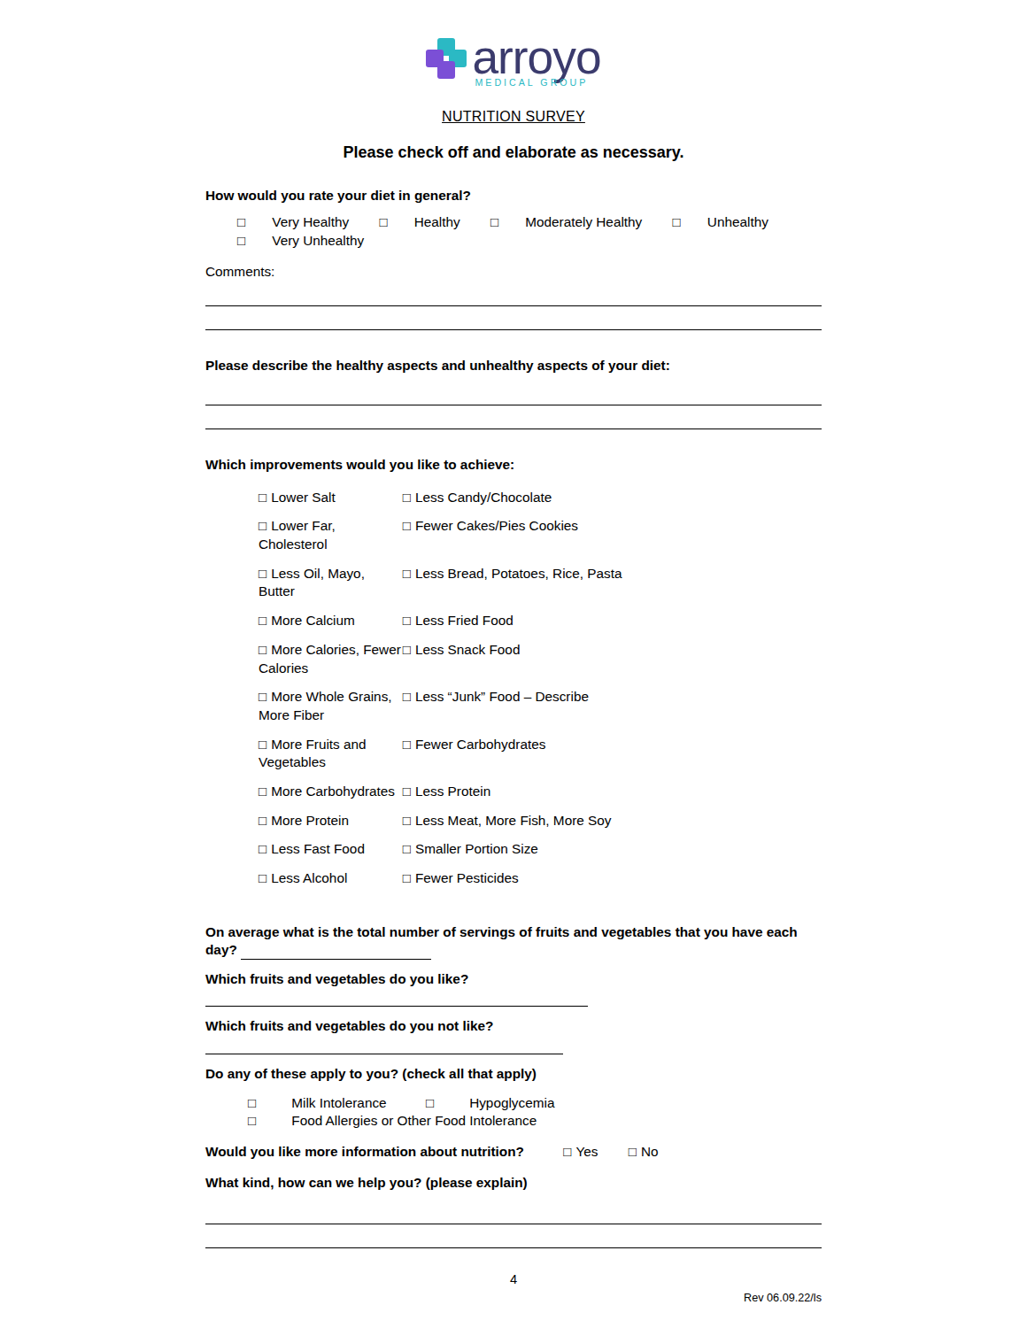arroyo
Medical Group
NUTRITION SURVEY
Please check off and elaborate as necessary.
How would you rate your diet in general?
□Very Healthy □Healthy □Moderately Healthy □Unhealthy □Very Unhealthy
Comments:
Please describe the healthy aspects and unhealthy aspects of your diet:
Which improvements would you like to achieve:
| □ Lower Salt | □ Less Candy/Chocolate |
| □ Lower Far, Cholesterol | □ Fewer Cakes/Pies Cookies |
| □ Less Oil, Mayo, Butter | □ Less Bread, Potatoes, Rice, Pasta |
| □ More Calcium | □ Less Fried Food |
| □ More Calories, Fewer Calories | □ Less Snack Food |
| □ More Whole Grains, More Fiber | □ Less “Junk” Food – Describe |
| □ More Fruits and Vegetables | □ Fewer Carbohydrates |
| □ More Carbohydrates | □ Less Protein |
| □ More Protein | □ Less Meat, More Fish, More Soy |
| □ Less Fast Food | □ Smaller Portion Size |
| □ Less Alcohol | □ Fewer Pesticides |
On average what is the total number of servings of fruits and vegetables that you have each day?
Which fruits and vegetables do you like?
Which fruits and vegetables do you not like?
Do any of these apply to you? (check all that apply)
□Milk Intolerance □Hypoglycemia □Food Allergies or Other Food Intolerance
Would you like more information about nutrition? □Yes □No
What kind, how can we help you? (please explain)
4
Rev 06.09.22/ls